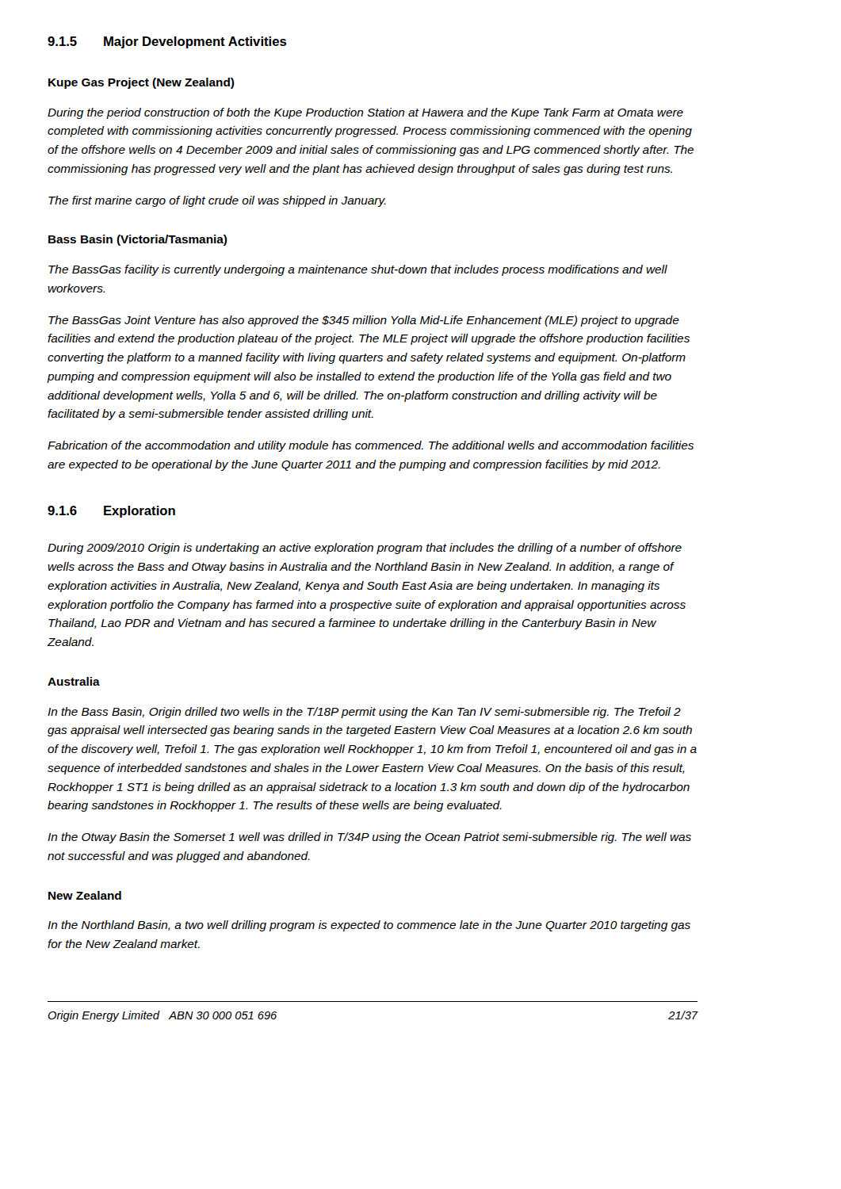9.1.5 Major Development Activities
Kupe Gas Project (New Zealand)
During the period construction of both the Kupe Production Station at Hawera and the Kupe Tank Farm at Omata were completed with commissioning activities concurrently progressed. Process commissioning commenced with the opening of the offshore wells on 4 December 2009 and initial sales of commissioning gas and LPG commenced shortly after. The commissioning has progressed very well and the plant has achieved design throughput of sales gas during test runs.
The first marine cargo of light crude oil was shipped in January.
Bass Basin (Victoria/Tasmania)
The BassGas facility is currently undergoing a maintenance shut-down that includes process modifications and well workovers.
The BassGas Joint Venture has also approved the $345 million Yolla Mid-Life Enhancement (MLE) project to upgrade facilities and extend the production plateau of the project. The MLE project will upgrade the offshore production facilities converting the platform to a manned facility with living quarters and safety related systems and equipment. On-platform pumping and compression equipment will also be installed to extend the production life of the Yolla gas field and two additional development wells, Yolla 5 and 6, will be drilled. The on-platform construction and drilling activity will be facilitated by a semi-submersible tender assisted drilling unit.
Fabrication of the accommodation and utility module has commenced. The additional wells and accommodation facilities are expected to be operational by the June Quarter 2011 and the pumping and compression facilities by mid 2012.
9.1.6 Exploration
During 2009/2010 Origin is undertaking an active exploration program that includes the drilling of a number of offshore wells across the Bass and Otway basins in Australia and the Northland Basin in New Zealand. In addition, a range of exploration activities in Australia, New Zealand, Kenya and South East Asia are being undertaken. In managing its exploration portfolio the Company has farmed into a prospective suite of exploration and appraisal opportunities across Thailand, Lao PDR and Vietnam and has secured a farminee to undertake drilling in the Canterbury Basin in New Zealand.
Australia
In the Bass Basin, Origin drilled two wells in the T/18P permit using the Kan Tan IV semi-submersible rig. The Trefoil 2 gas appraisal well intersected gas bearing sands in the targeted Eastern View Coal Measures at a location 2.6 km south of the discovery well, Trefoil 1. The gas exploration well Rockhopper 1, 10 km from Trefoil 1, encountered oil and gas in a sequence of interbedded sandstones and shales in the Lower Eastern View Coal Measures. On the basis of this result, Rockhopper 1 ST1 is being drilled as an appraisal sidetrack to a location 1.3 km south and down dip of the hydrocarbon bearing sandstones in Rockhopper 1. The results of these wells are being evaluated.
In the Otway Basin the Somerset 1 well was drilled in T/34P using the Ocean Patriot semi-submersible rig. The well was not successful and was plugged and abandoned.
New Zealand
In the Northland Basin, a two well drilling program is expected to commence late in the June Quarter 2010 targeting gas for the New Zealand market.
Origin Energy Limited ABN 30 000 051 696 21/37